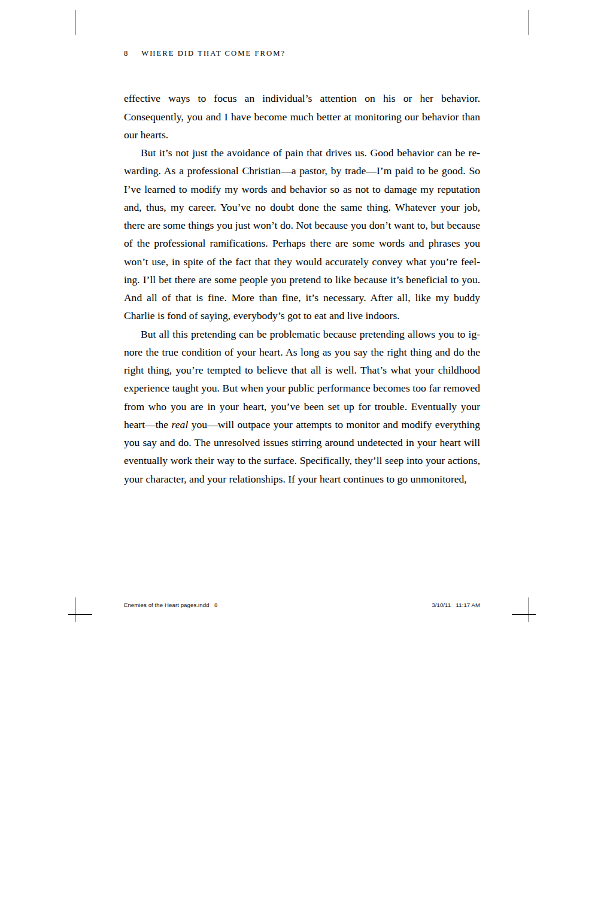8 Where Did That Come From?
effective ways to focus an individual’s attention on his or her behavior. Consequently, you and I have become much better at monitoring our behavior than our hearts.
But it’s not just the avoidance of pain that drives us. Good behavior can be rewarding. As a professional Christian—a pastor, by trade—I’m paid to be good. So I’ve learned to modify my words and behavior so as not to damage my reputation and, thus, my career. You’ve no doubt done the same thing. Whatever your job, there are some things you just won’t do. Not because you don’t want to, but because of the professional ramifications. Perhaps there are some words and phrases you won’t use, in spite of the fact that they would accurately convey what you’re feeling. I’ll bet there are some people you pretend to like because it’s beneficial to you. And all of that is fine. More than fine, it’s necessary. After all, like my buddy Charlie is fond of saying, everybody’s got to eat and live indoors.
But all this pretending can be problematic because pretending allows you to ignore the true condition of your heart. As long as you say the right thing and do the right thing, you’re tempted to believe that all is well. That’s what your childhood experience taught you. But when your public performance becomes too far removed from who you are in your heart, you’ve been set up for trouble. Eventually your heart—the real you—will outpace your attempts to monitor and modify everything you say and do. The unresolved issues stirring around undetected in your heart will eventually work their way to the surface. Specifically, they’ll seep into your actions, your character, and your relationships. If your heart continues to go unmonitored,
Enemies of the Heart pages.indd 8 3/10/11 11:17 AM